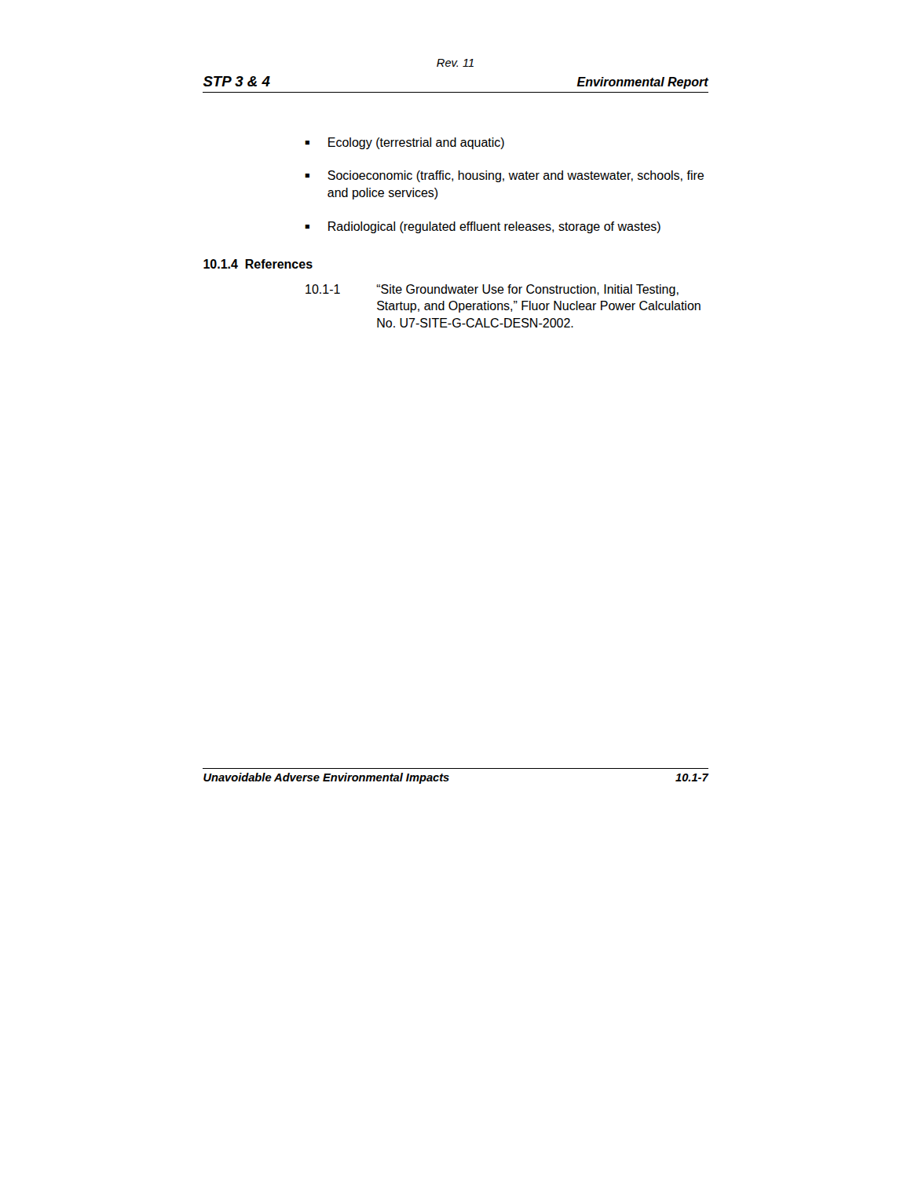Rev. 11
STP 3 & 4
Environmental Report
Ecology (terrestrial and aquatic)
Socioeconomic (traffic, housing, water and wastewater, schools, fire and police services)
Radiological (regulated effluent releases, storage of wastes)
10.1.4 References
10.1-1
“Site Groundwater Use for Construction, Initial Testing, Startup, and Operations,” Fluor Nuclear Power Calculation No. U7-SITE-G-CALC-DESN-2002.
Unavoidable Adverse Environmental Impacts
10.1-7